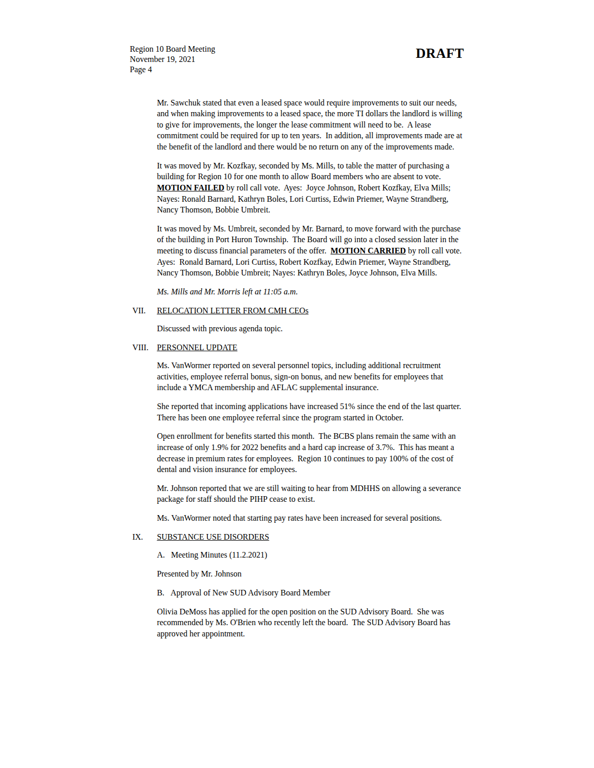Region 10 Board Meeting
November 19, 2021
Page 4
DRAFT
Mr. Sawchuk stated that even a leased space would require improvements to suit our needs, and when making improvements to a leased space, the more TI dollars the landlord is willing to give for improvements, the longer the lease commitment will need to be. A lease commitment could be required for up to ten years. In addition, all improvements made are at the benefit of the landlord and there would be no return on any of the improvements made.
It was moved by Mr. Kozfkay, seconded by Ms. Mills, to table the matter of purchasing a building for Region 10 for one month to allow Board members who are absent to vote. MOTION FAILED by roll call vote. Ayes: Joyce Johnson, Robert Kozfkay, Elva Mills; Nayes: Ronald Barnard, Kathryn Boles, Lori Curtiss, Edwin Priemer, Wayne Strandberg, Nancy Thomson, Bobbie Umbreit.
It was moved by Ms. Umbreit, seconded by Mr. Barnard, to move forward with the purchase of the building in Port Huron Township. The Board will go into a closed session later in the meeting to discuss financial parameters of the offer. MOTION CARRIED by roll call vote. Ayes: Ronald Barnard, Lori Curtiss, Robert Kozfkay, Edwin Priemer, Wayne Strandberg, Nancy Thomson, Bobbie Umbreit; Nayes: Kathryn Boles, Joyce Johnson, Elva Mills.
Ms. Mills and Mr. Morris left at 11:05 a.m.
VII.
RELOCATION LETTER FROM CMH CEOs
Discussed with previous agenda topic.
VIII.
PERSONNEL UPDATE
Ms. VanWormer reported on several personnel topics, including additional recruitment activities, employee referral bonus, sign-on bonus, and new benefits for employees that include a YMCA membership and AFLAC supplemental insurance.
She reported that incoming applications have increased 51% since the end of the last quarter. There has been one employee referral since the program started in October.
Open enrollment for benefits started this month. The BCBS plans remain the same with an increase of only 1.9% for 2022 benefits and a hard cap increase of 3.7%. This has meant a decrease in premium rates for employees. Region 10 continues to pay 100% of the cost of dental and vision insurance for employees.
Mr. Johnson reported that we are still waiting to hear from MDHHS on allowing a severance package for staff should the PIHP cease to exist.
Ms. VanWormer noted that starting pay rates have been increased for several positions.
IX.
SUBSTANCE USE DISORDERS
A. Meeting Minutes (11.2.2021)
Presented by Mr. Johnson
B. Approval of New SUD Advisory Board Member
Olivia DeMoss has applied for the open position on the SUD Advisory Board. She was recommended by Ms. O'Brien who recently left the board. The SUD Advisory Board has approved her appointment.